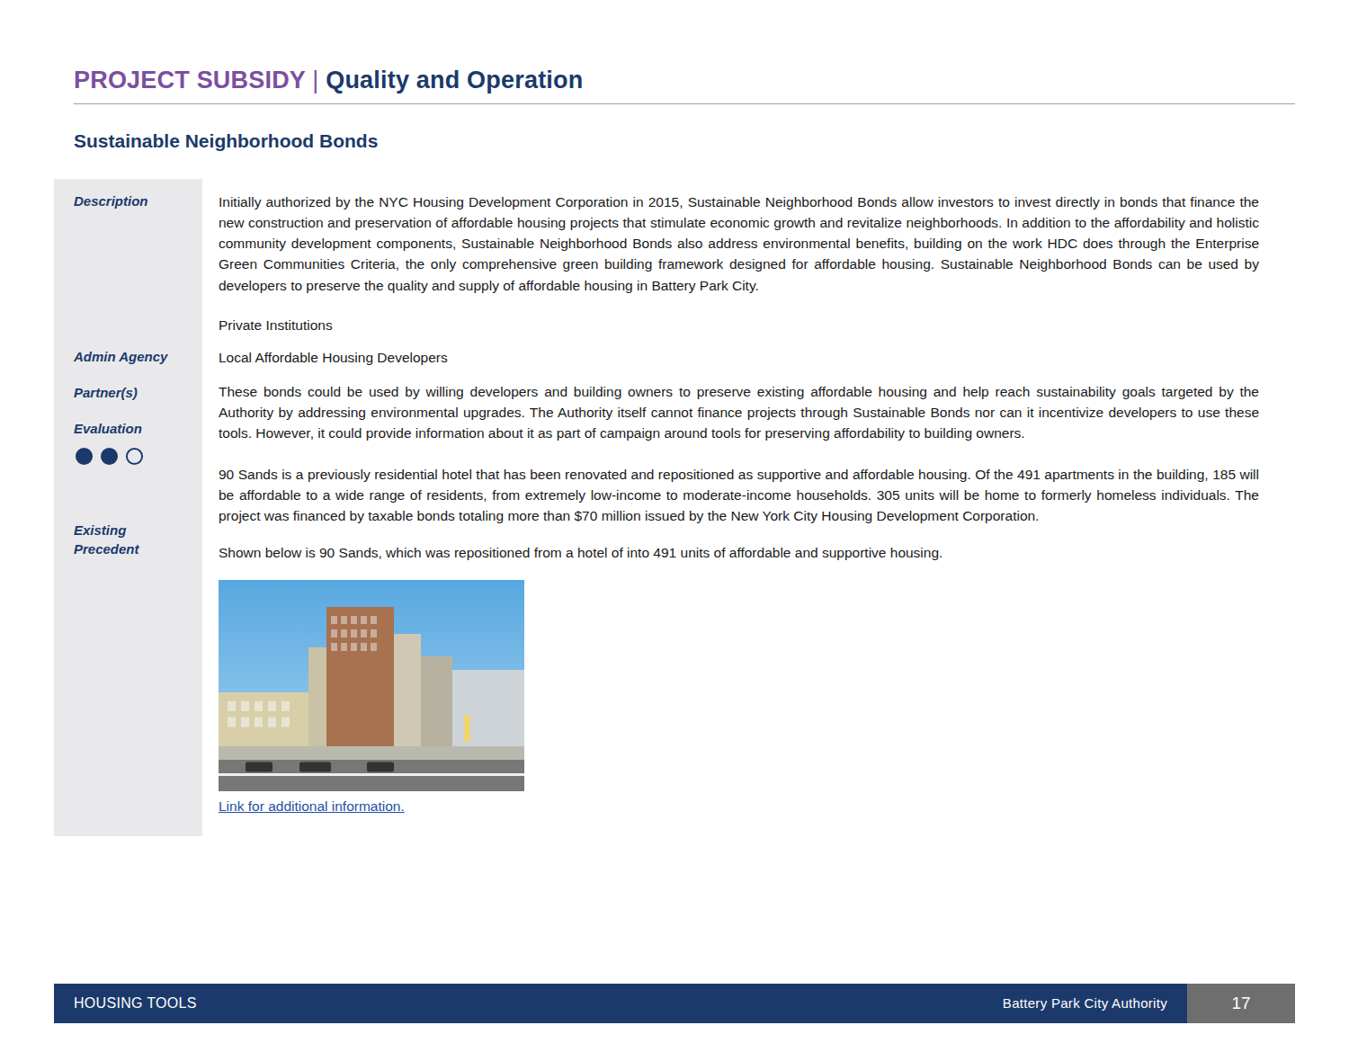PROJECT SUBSIDY | Quality and Operation
Sustainable Neighborhood Bonds
Description
Admin Agency
Partner(s)
Evaluation
Existing
Precedent
Initially authorized by the NYC Housing Development Corporation in 2015, Sustainable Neighborhood Bonds allow investors to invest directly in bonds that finance the new construction and preservation of affordable housing projects that stimulate economic growth and revitalize neighborhoods. In addition to the affordability and holistic community development components, Sustainable Neighborhood Bonds also address environmental benefits, building on the work HDC does through the Enterprise Green Communities Criteria, the only comprehensive green building framework designed for affordable housing. Sustainable Neighborhood Bonds can be used by developers to preserve the quality and supply of affordable housing in Battery Park City.
Private Institutions
Local Affordable Housing Developers
These bonds could be used by willing developers and building owners to preserve existing affordable housing and help reach sustainability goals targeted by the Authority by addressing environmental upgrades. The Authority itself cannot finance projects through Sustainable Bonds nor can it incentivize developers to use these tools. However, it could provide information about it as part of campaign around tools for preserving affordability to building owners.
90 Sands is a previously residential hotel that has been renovated and repositioned as supportive and affordable housing. Of the 491 apartments in the building, 185 will be affordable to a wide range of residents, from extremely low-income to moderate-income households. 305 units will be home to formerly homeless individuals. The project was financed by taxable bonds totaling more than $70 million issued by the New York City Housing Development Corporation.
Shown below is 90 Sands, which was repositioned from a hotel of into 491 units of affordable and supportive housing.
Link for additional information.
HOUSING TOOLS Battery Park City Authority
17